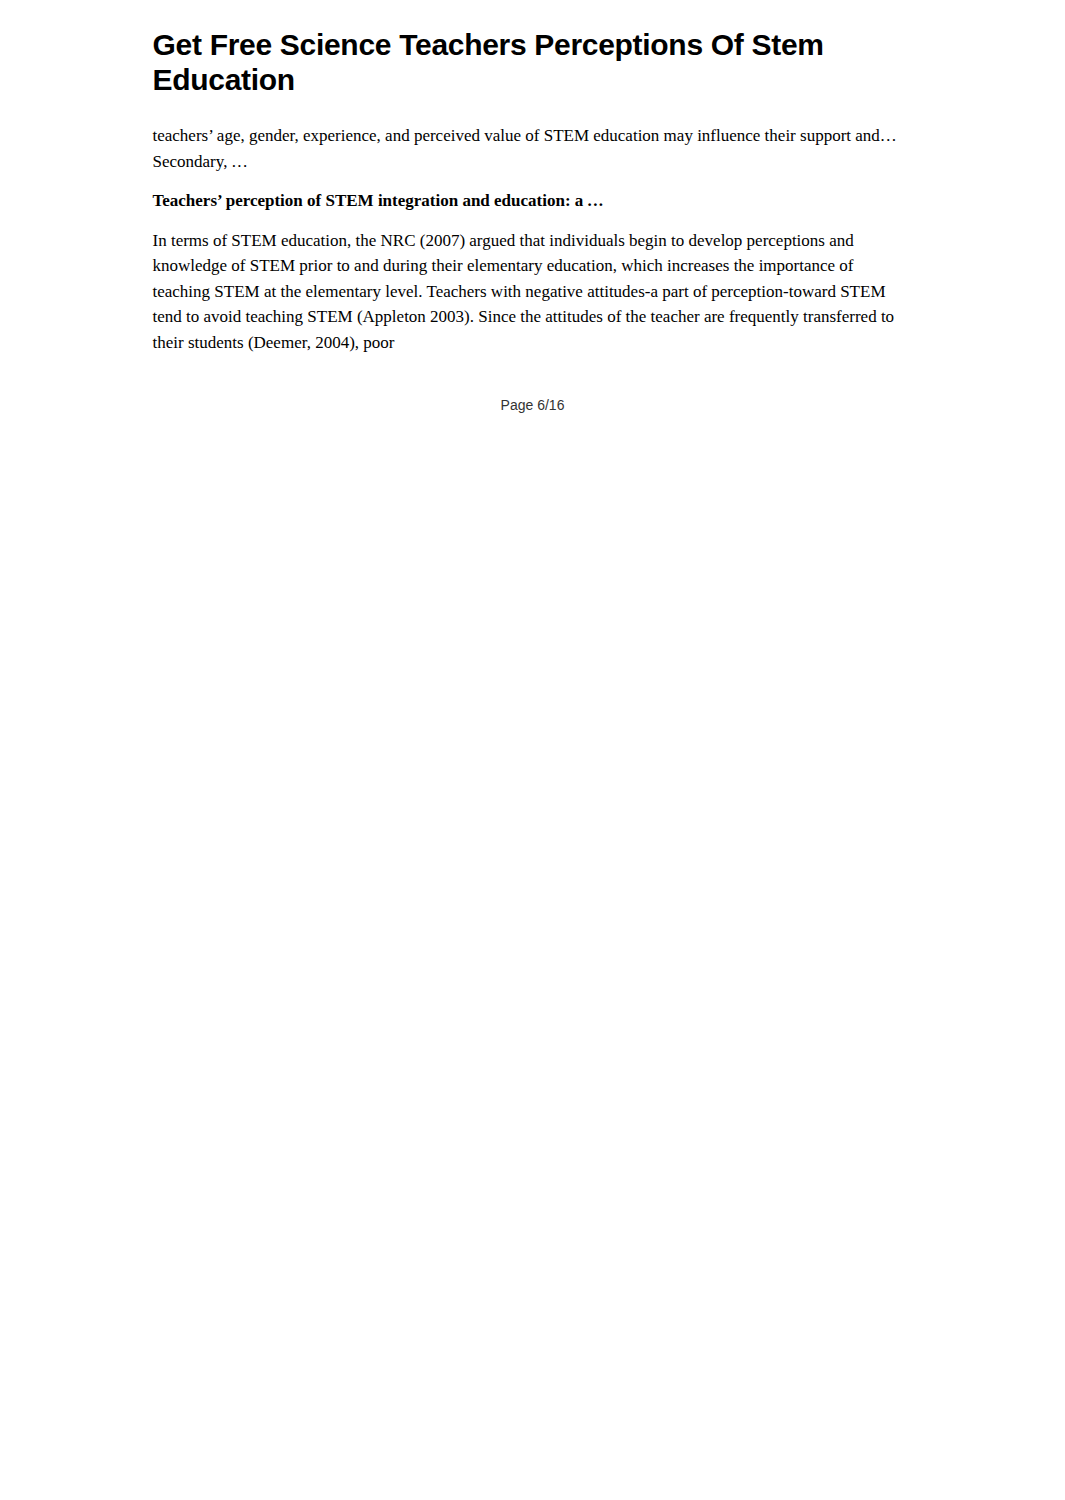Get Free Science Teachers Perceptions Of Stem Education
teachers’ age, gender, experience, and perceived value of STEM education may influence their support and… Secondary, ...
Teachers’ perception of STEM integration and education: a ...
In terms of STEM education, the NRC (2007) argued that individuals begin to develop perceptions and knowledge of STEM prior to and during their elementary education, which increases the importance of teaching STEM at the elementary level. Teachers with negative attitudes-a part of perception-toward STEM tend to avoid teaching STEM (Appleton 2003). Since the attitudes of the teacher are frequently transferred to their students (Deemer, 2004), poor
Page 6/16